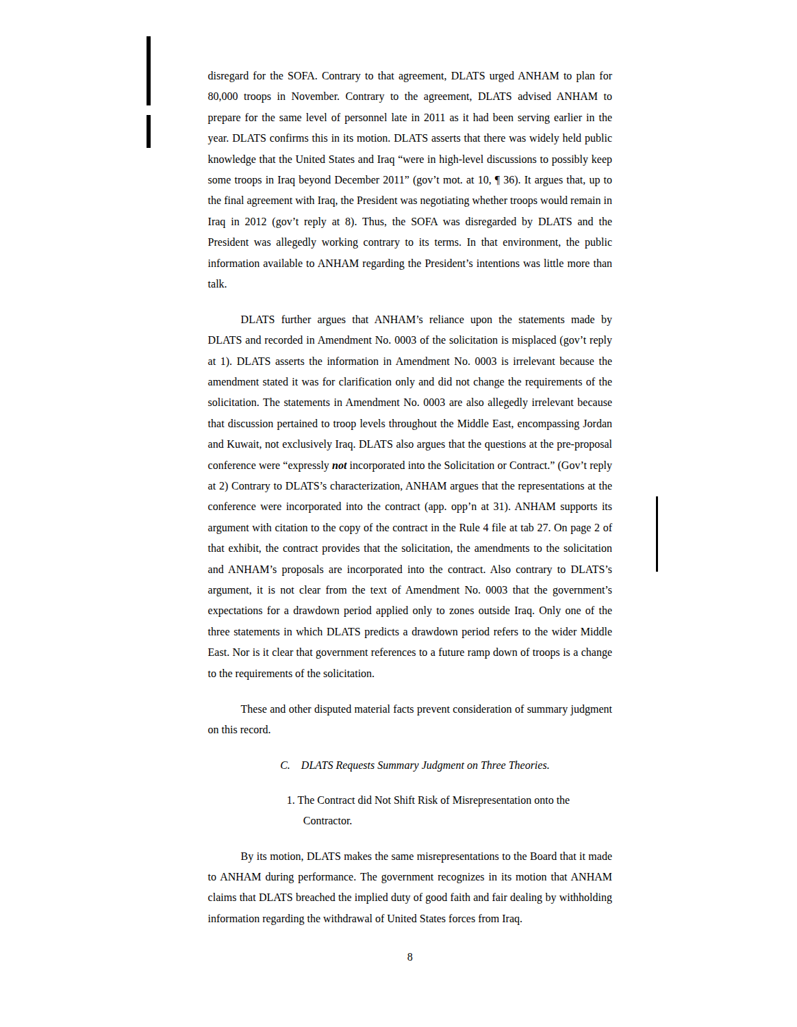disregard for the SOFA. Contrary to that agreement, DLATS urged ANHAM to plan for 80,000 troops in November. Contrary to the agreement, DLATS advised ANHAM to prepare for the same level of personnel late in 2011 as it had been serving earlier in the year. DLATS confirms this in its motion. DLATS asserts that there was widely held public knowledge that the United States and Iraq “were in high-level discussions to possibly keep some troops in Iraq beyond December 2011” (gov’t mot. at 10, ¶ 36). It argues that, up to the final agreement with Iraq, the President was negotiating whether troops would remain in Iraq in 2012 (gov’t reply at 8). Thus, the SOFA was disregarded by DLATS and the President was allegedly working contrary to its terms. In that environment, the public information available to ANHAM regarding the President’s intentions was little more than talk.
DLATS further argues that ANHAM’s reliance upon the statements made by DLATS and recorded in Amendment No. 0003 of the solicitation is misplaced (gov’t reply at 1). DLATS asserts the information in Amendment No. 0003 is irrelevant because the amendment stated it was for clarification only and did not change the requirements of the solicitation. The statements in Amendment No. 0003 are also allegedly irrelevant because that discussion pertained to troop levels throughout the Middle East, encompassing Jordan and Kuwait, not exclusively Iraq. DLATS also argues that the questions at the pre-proposal conference were “expressly not incorporated into the Solicitation or Contract.” (Gov’t reply at 2) Contrary to DLATS’s characterization, ANHAM argues that the representations at the conference were incorporated into the contract (app. opp’n at 31). ANHAM supports its argument with citation to the copy of the contract in the Rule 4 file at tab 27. On page 2 of that exhibit, the contract provides that the solicitation, the amendments to the solicitation and ANHAM’s proposals are incorporated into the contract. Also contrary to DLATS’s argument, it is not clear from the text of Amendment No. 0003 that the government’s expectations for a drawdown period applied only to zones outside Iraq. Only one of the three statements in which DLATS predicts a drawdown period refers to the wider Middle East. Nor is it clear that government references to a future ramp down of troops is a change to the requirements of the solicitation.
These and other disputed material facts prevent consideration of summary judgment on this record.
C. DLATS Requests Summary Judgment on Three Theories.
1. The Contract did Not Shift Risk of Misrepresentation onto the Contractor.
By its motion, DLATS makes the same misrepresentations to the Board that it made to ANHAM during performance. The government recognizes in its motion that ANHAM claims that DLATS breached the implied duty of good faith and fair dealing by withholding information regarding the withdrawal of United States forces from Iraq.
8